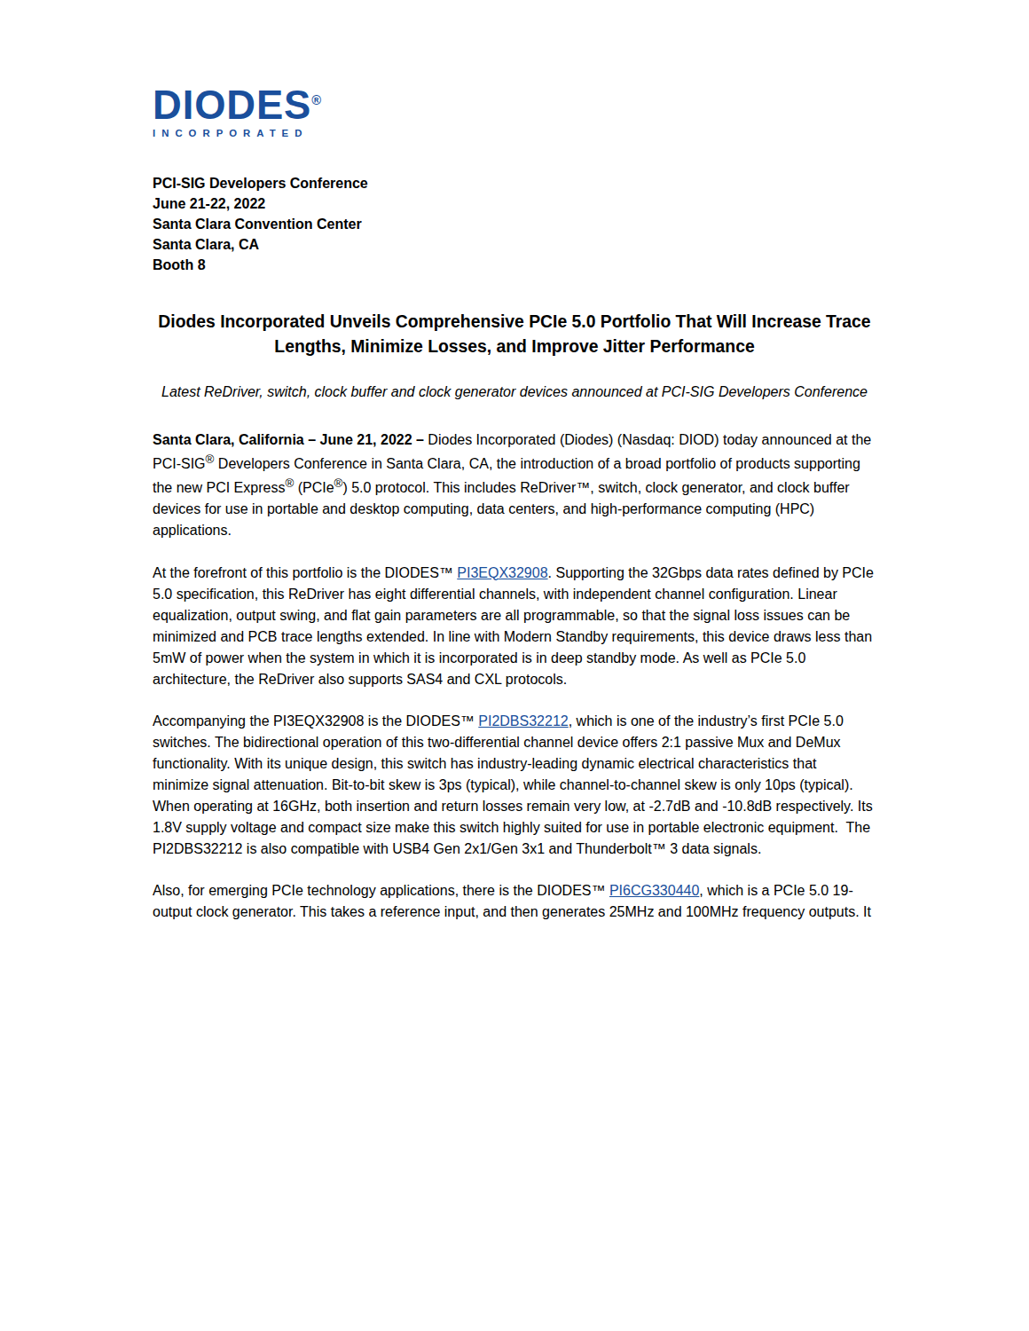DIODES® INCORPORATED
PCI-SIG Developers Conference
June 21-22, 2022
Santa Clara Convention Center
Santa Clara, CA
Booth 8
Diodes Incorporated Unveils Comprehensive PCIe 5.0 Portfolio That Will Increase Trace Lengths, Minimize Losses, and Improve Jitter Performance
Latest ReDriver, switch, clock buffer and clock generator devices announced at PCI-SIG Developers Conference
Santa Clara, California – June 21, 2022 – Diodes Incorporated (Diodes) (Nasdaq: DIOD) today announced at the PCI-SIG® Developers Conference in Santa Clara, CA, the introduction of a broad portfolio of products supporting the new PCI Express® (PCIe®) 5.0 protocol. This includes ReDriver™, switch, clock generator, and clock buffer devices for use in portable and desktop computing, data centers, and high-performance computing (HPC) applications.
At the forefront of this portfolio is the DIODES™ PI3EQX32908. Supporting the 32Gbps data rates defined by PCIe 5.0 specification, this ReDriver has eight differential channels, with independent channel configuration. Linear equalization, output swing, and flat gain parameters are all programmable, so that the signal loss issues can be minimized and PCB trace lengths extended. In line with Modern Standby requirements, this device draws less than 5mW of power when the system in which it is incorporated is in deep standby mode. As well as PCIe 5.0 architecture, the ReDriver also supports SAS4 and CXL protocols.
Accompanying the PI3EQX32908 is the DIODES™ PI2DBS32212, which is one of the industry’s first PCIe 5.0 switches. The bidirectional operation of this two-differential channel device offers 2:1 passive Mux and DeMux functionality. With its unique design, this switch has industry-leading dynamic electrical characteristics that minimize signal attenuation. Bit-to-bit skew is 3ps (typical), while channel-to-channel skew is only 10ps (typical). When operating at 16GHz, both insertion and return losses remain very low, at -2.7dB and -10.8dB respectively. Its 1.8V supply voltage and compact size make this switch highly suited for use in portable electronic equipment. The PI2DBS32212 is also compatible with USB4 Gen 2x1/Gen 3x1 and Thunderbolt™ 3 data signals.
Also, for emerging PCIe technology applications, there is the DIODES™ PI6CG330440, which is a PCIe 5.0 19-output clock generator. This takes a reference input, and then generates 25MHz and 100MHz frequency outputs. It